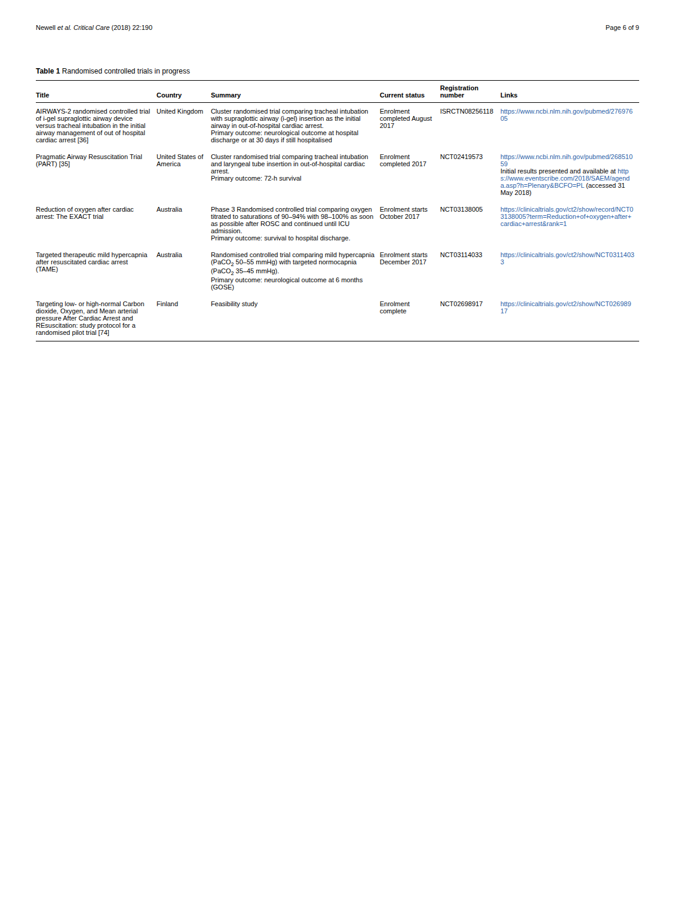Newell et al. Critical Care (2018) 22:190
Page 6 of 9
Table 1 Randomised controlled trials in progress
| Title | Country | Summary | Current status | Registration number | Links |
| --- | --- | --- | --- | --- | --- |
| AIRWAYS-2 randomised controlled trial of i-gel supraglottic airway device versus tracheal intubation in the initial airway management of out of hospital cardiac arrest [36] | United Kingdom | Cluster randomised trial comparing tracheal intubation with supraglottic airway (i-gel) insertion as the initial airway in out-of-hospital cardiac arrest. Primary outcome: neurological outcome at hospital discharge or at 30 days if still hospitalised | Enrolment completed August 2017 | ISRCTN08256118 | https://www.ncbi.nlm.nih.gov/pubmed/27697605 |
| Pragmatic Airway Resuscitation Trial (PART) [35] | United States of America | Cluster randomised trial comparing tracheal intubation and laryngeal tube insertion in out-of-hospital cardiac arrest. Primary outcome: 72-h survival | Enrolment completed 2017 | NCT02419573 | https://www.ncbi.nlm.nih.gov/pubmed/26851059 Initial results presented and available at https://www.eventscribe.com/2018/SAEM/agenda.asp?h=Plenary&BCFO=PL (accessed 31 May 2018) |
| Reduction of oxygen after cardiac arrest: The EXACT trial | Australia | Phase 3 Randomised controlled trial comparing oxygen titrated to saturations of 90–94% with 98–100% as soon as possible after ROSC and continued until ICU admission. Primary outcome: survival to hospital discharge. | Enrolment starts October 2017 | NCT03138005 | https://clinicaltrials.gov/ct2/show/record/NCT03138005?term=Reduction+of+oxygen+after+cardiac+arrest&rank=1 |
| Targeted therapeutic mild hypercapnia after resuscitated cardiac arrest (TAME) | Australia | Randomised controlled trial comparing mild hypercapnia (PaCO 2 50–55 mmHg) with targeted normocapnia (PaCO 2 35–45 mmHg). Primary outcome: neurological outcome at 6 months (GOSE) | Enrolment starts December 2017 | NCT03114033 | https://clinicaltrials.gov/ct2/show/NCT03114033 |
| Targeting low- or high-normal Carbon dioxide, Oxygen, and Mean arterial pressure After Cardiac Arrest and REsuscitation: study protocol for a randomised pilot trial [74] | Finland | Feasibility study | Enrolment complete | NCT02698917 | https://clinicaltrials.gov/ct2/show/NCT02698917 |